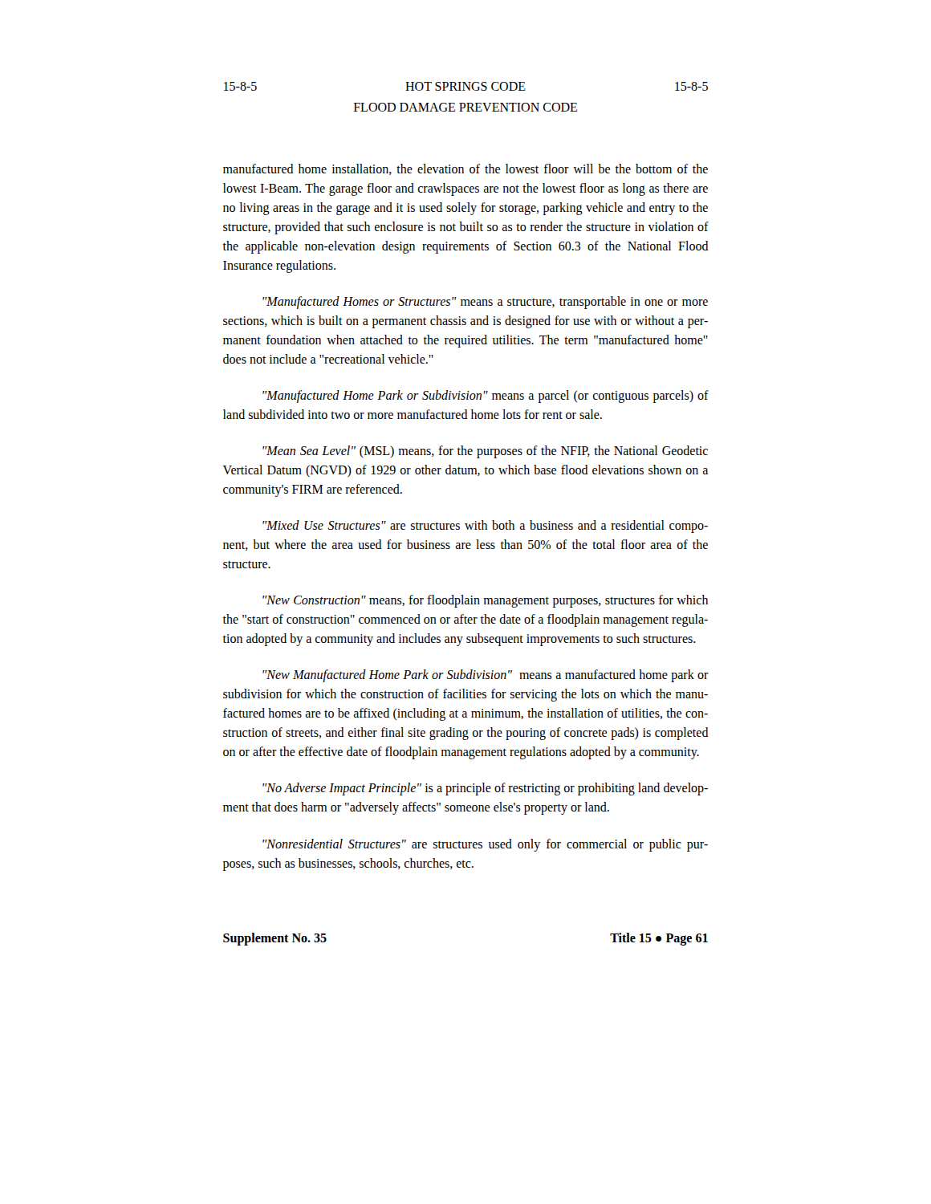15-8-5 HOT SPRINGS CODE 15-8-5
FLOOD DAMAGE PREVENTION CODE
manufactured home installation, the elevation of the lowest floor will be the bottom of the lowest I-Beam. The garage floor and crawlspaces are not the lowest floor as long as there are no living areas in the garage and it is used solely for storage, parking vehicle and entry to the structure, provided that such enclosure is not built so as to render the structure in violation of the applicable non-elevation design requirements of Section 60.3 of the National Flood Insurance regulations.
"Manufactured Homes or Structures" means a structure, transportable in one or more sections, which is built on a permanent chassis and is designed for use with or without a permanent foundation when attached to the required utilities. The term "manufactured home" does not include a "recreational vehicle."
"Manufactured Home Park or Subdivision" means a parcel (or contiguous parcels) of land subdivided into two or more manufactured home lots for rent or sale.
"Mean Sea Level" (MSL) means, for the purposes of the NFIP, the National Geodetic Vertical Datum (NGVD) of 1929 or other datum, to which base flood elevations shown on a community's FIRM are referenced.
"Mixed Use Structures" are structures with both a business and a residential component, but where the area used for business are less than 50% of the total floor area of the structure.
"New Construction" means, for floodplain management purposes, structures for which the "start of construction" commenced on or after the date of a floodplain management regulation adopted by a community and includes any subsequent improvements to such structures.
"New Manufactured Home Park or Subdivision" means a manufactured home park or subdivision for which the construction of facilities for servicing the lots on which the manufactured homes are to be affixed (including at a minimum, the installation of utilities, the construction of streets, and either final site grading or the pouring of concrete pads) is completed on or after the effective date of floodplain management regulations adopted by a community.
"No Adverse Impact Principle" is a principle of restricting or prohibiting land development that does harm or "adversely affects" someone else's property or land.
"Nonresidential Structures" are structures used only for commercial or public purposes, such as businesses, schools, churches, etc.
Supplement No. 35 Title 15 ● Page 61